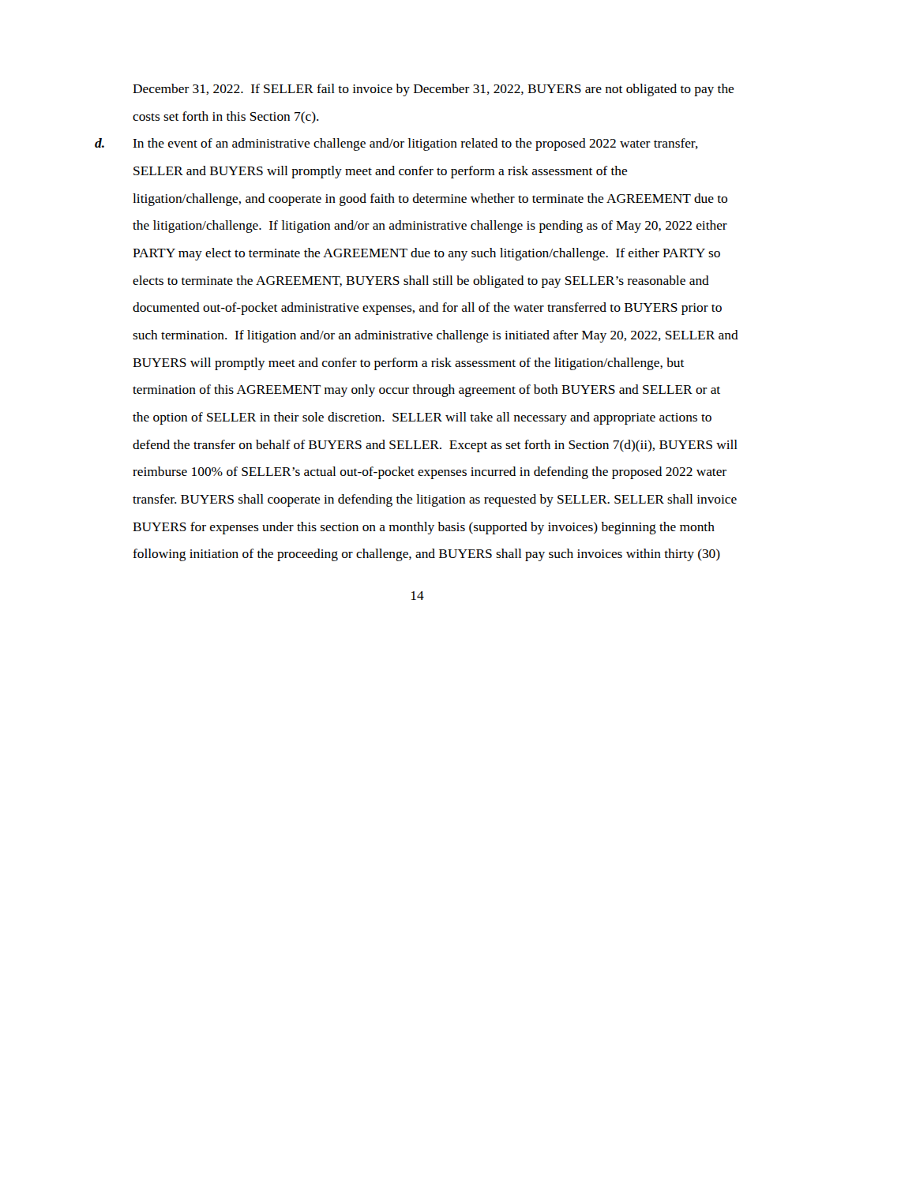December 31, 2022. If SELLER fail to invoice by December 31, 2022, BUYERS are not obligated to pay the costs set forth in this Section 7(c).
d. In the event of an administrative challenge and/or litigation related to the proposed 2022 water transfer, SELLER and BUYERS will promptly meet and confer to perform a risk assessment of the litigation/challenge, and cooperate in good faith to determine whether to terminate the AGREEMENT due to the litigation/challenge. If litigation and/or an administrative challenge is pending as of May 20, 2022 either PARTY may elect to terminate the AGREEMENT due to any such litigation/challenge. If either PARTY so elects to terminate the AGREEMENT, BUYERS shall still be obligated to pay SELLER’s reasonable and documented out-of-pocket administrative expenses, and for all of the water transferred to BUYERS prior to such termination. If litigation and/or an administrative challenge is initiated after May 20, 2022, SELLER and BUYERS will promptly meet and confer to perform a risk assessment of the litigation/challenge, but termination of this AGREEMENT may only occur through agreement of both BUYERS and SELLER or at the option of SELLER in their sole discretion. SELLER will take all necessary and appropriate actions to defend the transfer on behalf of BUYERS and SELLER. Except as set forth in Section 7(d)(ii), BUYERS will reimburse 100% of SELLER’s actual out-of-pocket expenses incurred in defending the proposed 2022 water transfer. BUYERS shall cooperate in defending the litigation as requested by SELLER. SELLER shall invoice BUYERS for expenses under this section on a monthly basis (supported by invoices) beginning the month following initiation of the proceeding or challenge, and BUYERS shall pay such invoices within thirty (30)
14